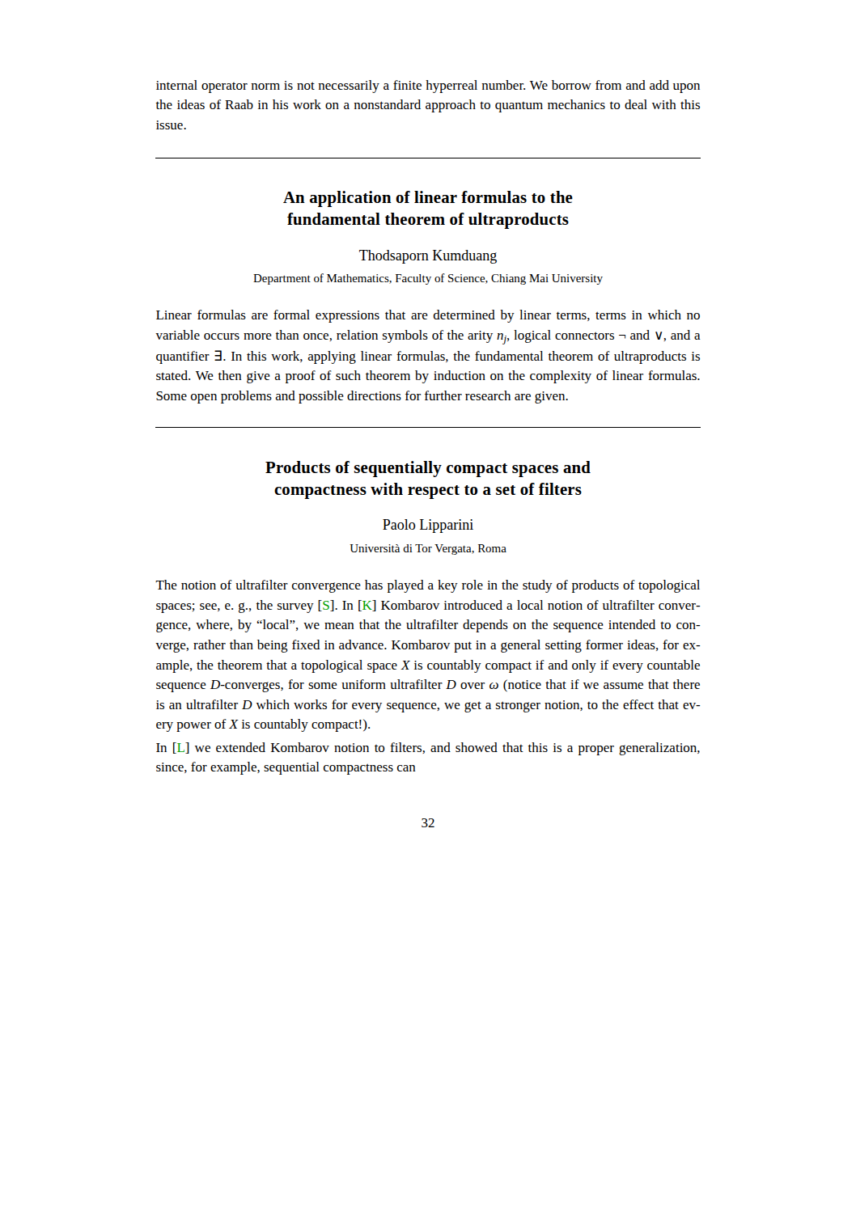internal operator norm is not necessarily a finite hyperreal number. We borrow from and add upon the ideas of Raab in his work on a nonstandard approach to quantum mechanics to deal with this issue.
An application of linear formulas to the
fundamental theorem of ultraproducts
Thodsaporn Kumduang
Department of Mathematics, Faculty of Science, Chiang Mai University
Linear formulas are formal expressions that are determined by linear terms, terms in which no variable occurs more than once, relation symbols of the arity nj, logical connectors ¬ and ∨, and a quantifier ∃. In this work, applying linear formulas, the fundamental theorem of ultraproducts is stated. We then give a proof of such theorem by induction on the complexity of linear formulas. Some open problems and possible directions for further research are given.
Products of sequentially compact spaces and
compactness with respect to a set of filters
Paolo Lipparini
Università di Tor Vergata, Roma
The notion of ultrafilter convergence has played a key role in the study of products of topological spaces; see, e. g., the survey [S]. In [K] Kombarov introduced a local notion of ultrafilter convergence, where, by “local”, we mean that the ultrafilter depends on the sequence intended to converge, rather than being fixed in advance. Kombarov put in a general setting former ideas, for example, the theorem that a topological space X is countably compact if and only if every countable sequence D-converges, for some uniform ultrafilter D over ω (notice that if we assume that there is an ultrafilter D which works for every sequence, we get a stronger notion, to the effect that every power of X is countably compact!).
In [L] we extended Kombarov notion to filters, and showed that this is a proper generalization, since, for example, sequential compactness can
32